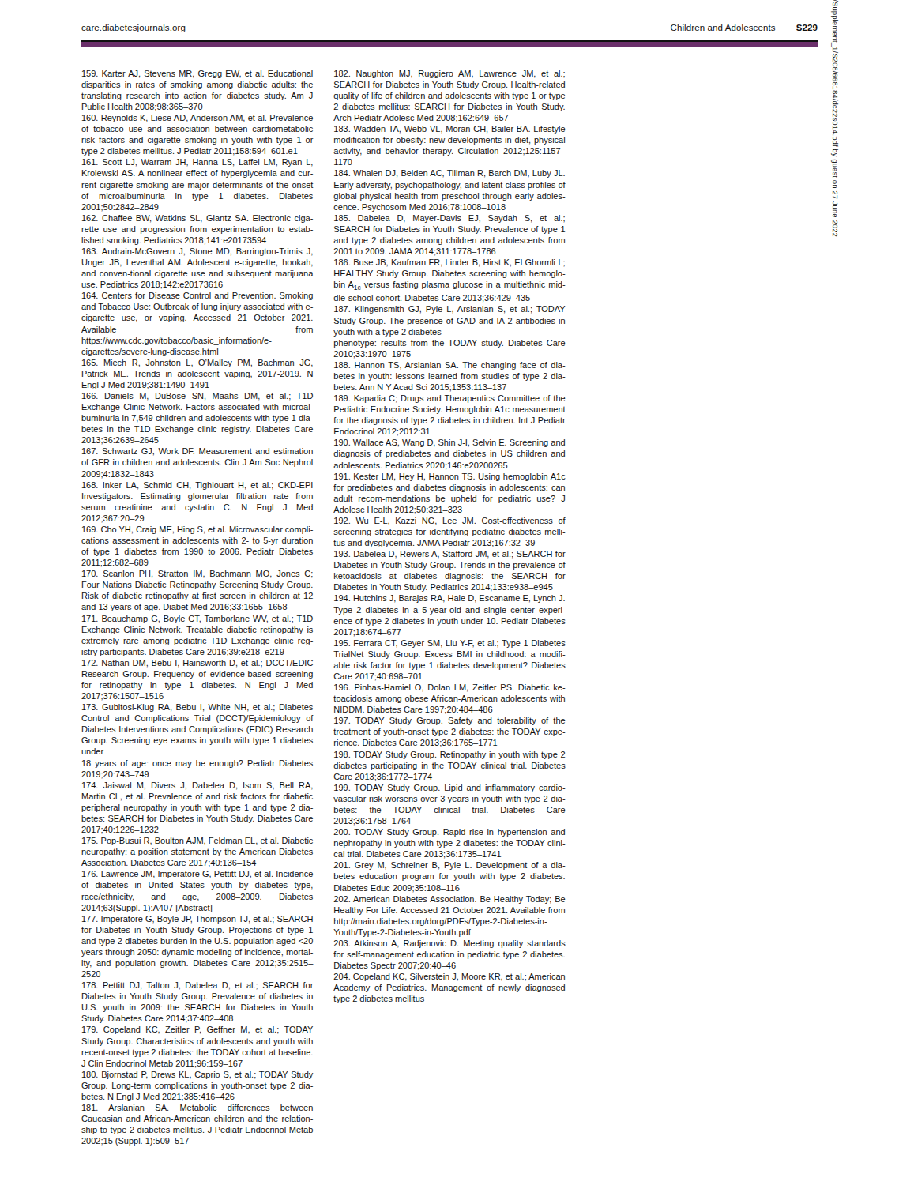care.diabetesjournals.org
Children and Adolescents
S229
Downloaded from http://ada.silverchair.com/care/article-pdf/45/Supplement_1/S208/668184/dc22s014.pdf by guest on 27 June 2022
159. Karter AJ, Stevens MR, Gregg EW, et al. Educational disparities in rates of smoking among diabetic adults: the translating research into action for diabetes study. Am J Public Health 2008;98:365–370
160. Reynolds K, Liese AD, Anderson AM, et al. Prevalence of tobacco use and association between cardiometabolic risk factors and cigarette smoking in youth with type 1 or type 2 diabetes mellitus. J Pediatr 2011;158:594–601.e1
161. Scott LJ, Warram JH, Hanna LS, Laffel LM, Ryan L, Krolewski AS. A nonlinear effect of hyperglycemia and current cigarette smoking are major determinants of the onset of microalbuminuria in type 1 diabetes. Diabetes 2001;50:2842–2849
162. Chaffee BW, Watkins SL, Glantz SA. Electronic cigarette use and progression from experimentation to established smoking. Pediatrics 2018;141:e20173594
163. Audrain-McGovern J, Stone MD, Barrington-Trimis J, Unger JB, Leventhal AM. Adolescent e-cigarette, hookah, and conven-tional cigarette use and subsequent marijuana use. Pediatrics 2018;142:e20173616
164. Centers for Disease Control and Prevention. Smoking and Tobacco Use: Outbreak of lung injury associated with e-cigarette use, or vaping. Accessed 21 October 2021. Available from https://www.cdc.gov/tobacco/basic_information/e-cigarettes/severe-lung-disease.html
165. Miech R, Johnston L, O’Malley PM, Bachman JG, Patrick ME. Trends in adolescent vaping, 2017-2019. N Engl J Med 2019;381:1490–1491
166. Daniels M, DuBose SN, Maahs DM, et al.; T1D Exchange Clinic Network. Factors associated with microalbuminuria in 7,549 children and adolescents with type 1 diabetes in the T1D Exchange clinic registry. Diabetes Care 2013;36:2639–2645
167. Schwartz GJ, Work DF. Measurement and estimation of GFR in children and adolescents. Clin J Am Soc Nephrol 2009;4:1832–1843
168. Inker LA, Schmid CH, Tighiouart H, et al.; CKD-EPI Investigators. Estimating glomerular filtration rate from serum creatinine and cystatin C. N Engl J Med 2012;367:20–29
169. Cho YH, Craig ME, Hing S, et al. Microvascular complications assessment in adolescents with 2- to 5-yr duration of type 1 diabetes from 1990 to 2006. Pediatr Diabetes 2011;12:682–689
170. Scanlon PH, Stratton IM, Bachmann MO, Jones C; Four Nations Diabetic Retinopathy Screening Study Group. Risk of diabetic retinopathy at first screen in children at 12 and 13 years of age. Diabet Med 2016;33:1655–1658
171. Beauchamp G, Boyle CT, Tamborlane WV, et al.; T1D Exchange Clinic Network. Treatable diabetic retinopathy is extremely rare among pediatric T1D Exchange clinic registry participants. Diabetes Care 2016;39:e218–e219
172. Nathan DM, Bebu I, Hainsworth D, et al.; DCCT/EDIC Research Group. Frequency of evidence-based screening for retinopathy in type 1 diabetes. N Engl J Med 2017;376:1507–1516
173. Gubitosi-Klug RA, Bebu I, White NH, et al.; Diabetes Control and Complications Trial (DCCT)/Epidemiology of Diabetes Interventions and Complications (EDIC) Research Group. Screening eye exams in youth with type 1 diabetes under
18 years of age: once may be enough? Pediatr Diabetes 2019;20:743–749
174. Jaiswal M, Divers J, Dabelea D, Isom S, Bell RA, Martin CL, et al. Prevalence of and risk factors for diabetic peripheral neuropathy in youth with type 1 and type 2 diabetes: SEARCH for Diabetes in Youth Study. Diabetes Care 2017;40:1226–1232
175. Pop-Busui R, Boulton AJM, Feldman EL, et al. Diabetic neuropathy: a position statement by the American Diabetes Association. Diabetes Care 2017;40:136–154
176. Lawrence JM, Imperatore G, Pettitt DJ, et al. Incidence of diabetes in United States youth by diabetes type, race/ethnicity, and age, 2008–2009. Diabetes 2014;63(Suppl. 1):A407 [Abstract]
177. Imperatore G, Boyle JP, Thompson TJ, et al.; SEARCH for Diabetes in Youth Study Group. Projections of type 1 and type 2 diabetes burden in the U.S. population aged <20 years through 2050: dynamic modeling of incidence, mortality, and population growth. Diabetes Care 2012;35:2515–2520
178. Pettitt DJ, Talton J, Dabelea D, et al.; SEARCH for Diabetes in Youth Study Group. Prevalence of diabetes in U.S. youth in 2009: the SEARCH for Diabetes in Youth Study. Diabetes Care 2014;37:402–408
179. Copeland KC, Zeitler P, Geffner M, et al.; TODAY Study Group. Characteristics of adolescents and youth with recent-onset type 2 diabetes: the TODAY cohort at baseline. J Clin Endocrinol Metab 2011;96:159–167
180. Bjornstad P, Drews KL, Caprio S, et al.; TODAY Study Group. Long-term complications in youth-onset type 2 diabetes. N Engl J Med 2021;385:416–426
181. Arslanian SA. Metabolic differences between Caucasian and African-American children and the relationship to type 2 diabetes mellitus. J Pediatr Endocrinol Metab 2002;15 (Suppl. 1):509–517
182. Naughton MJ, Ruggiero AM, Lawrence JM, et al.; SEARCH for Diabetes in Youth Study Group. Health-related quality of life of children and adolescents with type 1 or type 2 diabetes mellitus: SEARCH for Diabetes in Youth Study. Arch Pediatr Adolesc Med 2008;162:649–657
183. Wadden TA, Webb VL, Moran CH, Bailer BA. Lifestyle modification for obesity: new developments in diet, physical activity, and behavior therapy. Circulation 2012;125:1157–1170
184. Whalen DJ, Belden AC, Tillman R, Barch DM, Luby JL. Early adversity, psychopathology, and latent class profiles of global physical health from preschool through early adolescence. Psychosom Med 2016;78:1008–1018
185. Dabelea D, Mayer-Davis EJ, Saydah S, et al.; SEARCH for Diabetes in Youth Study. Prevalence of type 1 and type 2 diabetes among children and adolescents from 2001 to 2009. JAMA 2014;311:1778–1786
186. Buse JB, Kaufman FR, Linder B, Hirst K, El Ghormli L; HEALTHY Study Group. Diabetes screening with hemoglobin A1c versus fasting plasma glucose in a multiethnic middle-school cohort. Diabetes Care 2013;36:429–435
187. Klingensmith GJ, Pyle L, Arslanian S, et al.; TODAY Study Group. The presence of GAD and IA-2 antibodies in youth with a type 2 diabetes
phenotype: results from the TODAY study. Diabetes Care 2010;33:1970–1975
188. Hannon TS, Arslanian SA. The changing face of diabetes in youth: lessons learned from studies of type 2 diabetes. Ann N Y Acad Sci 2015;1353:113–137
189. Kapadia C; Drugs and Therapeutics Committee of the Pediatric Endocrine Society. Hemoglobin A1c measurement for the diagnosis of type 2 diabetes in children. Int J Pediatr Endocrinol 2012;2012:31
190. Wallace AS, Wang D, Shin J-I, Selvin E. Screening and diagnosis of prediabetes and diabetes in US children and adolescents. Pediatrics 2020;146:e20200265
191. Kester LM, Hey H, Hannon TS. Using hemoglobin A1c for prediabetes and diabetes diagnosis in adolescents: can adult recom-mendations be upheld for pediatric use? J Adolesc Health 2012;50:321–323
192. Wu E-L, Kazzi NG, Lee JM. Cost-effectiveness of screening strategies for identifying pediatric diabetes mellitus and dysglycemia. JAMA Pediatr 2013;167:32–39
193. Dabelea D, Rewers A, Stafford JM, et al.; SEARCH for Diabetes in Youth Study Group. Trends in the prevalence of ketoacidosis at diabetes diagnosis: the SEARCH for Diabetes in Youth Study. Pediatrics 2014;133:e938–e945
194. Hutchins J, Barajas RA, Hale D, Escaname E, Lynch J. Type 2 diabetes in a 5-year-old and single center experience of type 2 diabetes in youth under 10. Pediatr Diabetes 2017;18:674–677
195. Ferrara CT, Geyer SM, Liu Y-F, et al.; Type 1 Diabetes TrialNet Study Group. Excess BMI in childhood: a modifiable risk factor for type 1 diabetes development? Diabetes Care 2017;40:698–701
196. Pinhas-Hamiel O, Dolan LM, Zeitler PS. Diabetic ketoacidosis among obese African-American adolescents with NIDDM. Diabetes Care 1997;20:484–486
197. TODAY Study Group. Safety and tolerability of the treatment of youth-onset type 2 diabetes: the TODAY experience. Diabetes Care 2013;36:1765–1771
198. TODAY Study Group. Retinopathy in youth with type 2 diabetes participating in the TODAY clinical trial. Diabetes Care 2013;36:1772–1774
199. TODAY Study Group. Lipid and inflammatory cardiovascular risk worsens over 3 years in youth with type 2 diabetes: the TODAY clinical trial. Diabetes Care 2013;36:1758–1764
200. TODAY Study Group. Rapid rise in hypertension and nephropathy in youth with type 2 diabetes: the TODAY clinical trial. Diabetes Care 2013;36:1735–1741
201. Grey M, Schreiner B, Pyle L. Development of a diabetes education program for youth with type 2 diabetes. Diabetes Educ 2009;35:108–116
202. American Diabetes Association. Be Healthy Today; Be Healthy For Life. Accessed 21 October 2021. Available from http://main.diabetes.org/dorg/PDFs/Type-2-Diabetes-in-Youth/Type-2-Diabetes-in-Youth.pdf
203. Atkinson A, Radjenovic D. Meeting quality standards for self-management education in pediatric type 2 diabetes. Diabetes Spectr 2007;20:40–46
204. Copeland KC, Silverstein J, Moore KR, et al.; American Academy of Pediatrics. Management of newly diagnosed type 2 diabetes mellitus